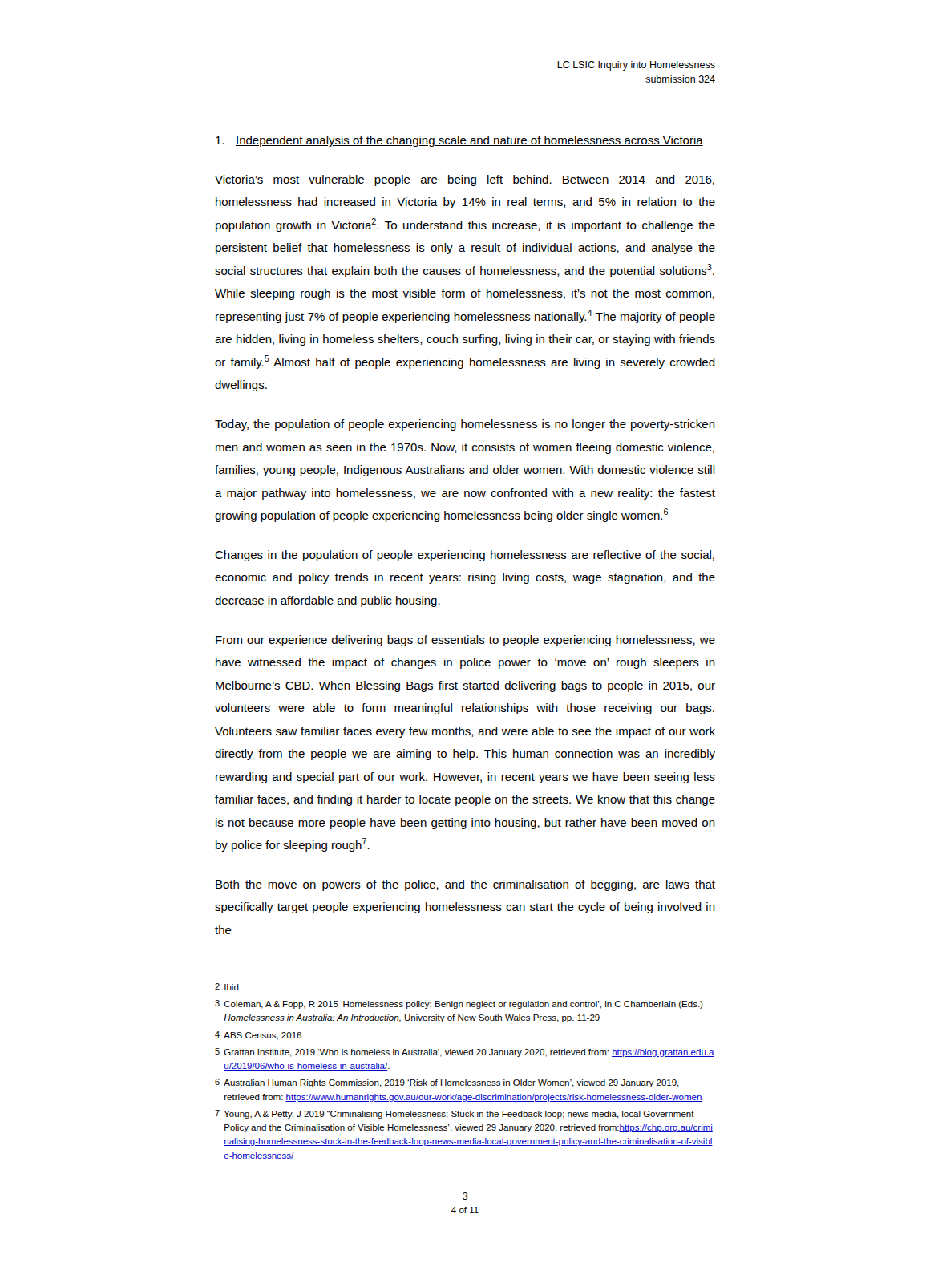LC LSIC Inquiry into Homelessness
submission 324
1. Independent analysis of the changing scale and nature of homelessness across Victoria
Victoria’s most vulnerable people are being left behind. Between 2014 and 2016, homelessness had increased in Victoria by 14% in real terms, and 5% in relation to the population growth in Victoria2. To understand this increase, it is important to challenge the persistent belief that homelessness is only a result of individual actions, and analyse the social structures that explain both the causes of homelessness, and the potential solutions3. While sleeping rough is the most visible form of homelessness, it’s not the most common, representing just 7% of people experiencing homelessness nationally.4 The majority of people are hidden, living in homeless shelters, couch surfing, living in their car, or staying with friends or family.5 Almost half of people experiencing homelessness are living in severely crowded dwellings.
Today, the population of people experiencing homelessness is no longer the poverty-stricken men and women as seen in the 1970s. Now, it consists of women fleeing domestic violence, families, young people, Indigenous Australians and older women. With domestic violence still a major pathway into homelessness, we are now confronted with a new reality: the fastest growing population of people experiencing homelessness being older single women.6
Changes in the population of people experiencing homelessness are reflective of the social, economic and policy trends in recent years: rising living costs, wage stagnation, and the decrease in affordable and public housing.
From our experience delivering bags of essentials to people experiencing homelessness, we have witnessed the impact of changes in police power to ‘move on’ rough sleepers in Melbourne’s CBD. When Blessing Bags first started delivering bags to people in 2015, our volunteers were able to form meaningful relationships with those receiving our bags. Volunteers saw familiar faces every few months, and were able to see the impact of our work directly from the people we are aiming to help. This human connection was an incredibly rewarding and special part of our work. However, in recent years we have been seeing less familiar faces, and finding it harder to locate people on the streets. We know that this change is not because more people have been getting into housing, but rather have been moved on by police for sleeping rough7.
Both the move on powers of the police, and the criminalisation of begging, are laws that specifically target people experiencing homelessness can start the cycle of being involved in the
2 Ibid
3 Coleman, A & Fopp, R 2015 ‘Homelessness policy: Benign neglect or regulation and control’, in C Chamberlain (Eds.) Homelessness in Australia: An Introduction, University of New South Wales Press, pp. 11-29
4 ABS Census, 2016
5 Grattan Institute, 2019 ‘Who is homeless in Australia’, viewed 20 January 2020, retrieved from: https://blog.grattan.edu.au/2019/06/who-is-homeless-in-australia/.
6 Australian Human Rights Commission, 2019 ‘Risk of Homelessness in Older Women’, viewed 29 January 2019, retrieved from: https://www.humanrights.gov.au/our-work/age-discrimination/projects/risk-homelessness-older-women
7 Young, A & Petty, J 2019 “Criminalising Homelessness: Stuck in the Feedback loop; news media, local Government Policy and the Criminalisation of Visible Homelessness’, viewed 29 January 2020, retrieved from:https://chp.org.au/criminalising-homelessness-stuck-in-the-feedback-loop-news-media-local-government-policy-and-the-criminalisation-of-visible-homelessness/
3
4 of 11